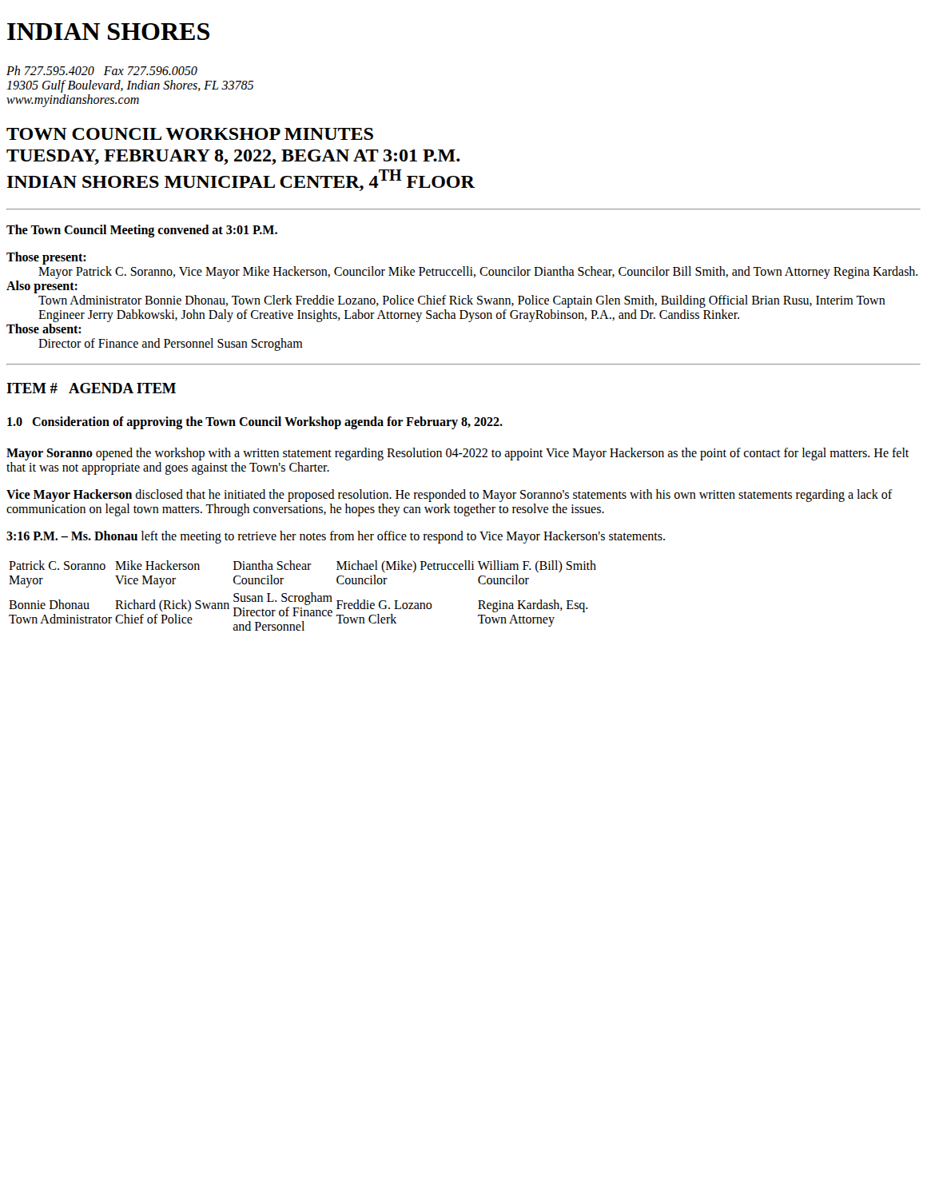INDIAN SHORES
Ph 727.595.4020 Fax 727.596.0050
19305 Gulf Boulevard, Indian Shores, FL 33785
www.myindianshores.com
TOWN COUNCIL WORKSHOP MINUTES
TUESDAY, FEBRUARY 8, 2022, BEGAN AT 3:01 P.M.
INDIAN SHORES MUNICIPAL CENTER, 4TH FLOOR
The Town Council Meeting convened at 3:01 P.M.
Those present:
Mayor Patrick C. Soranno, Vice Mayor Mike Hackerson, Councilor Mike Petruccelli, Councilor Diantha Schear, Councilor Bill Smith, and Town Attorney Regina Kardash.
Also present:
Town Administrator Bonnie Dhonau, Town Clerk Freddie Lozano, Police Chief Rick Swann, Police Captain Glen Smith, Building Official Brian Rusu, Interim Town Engineer Jerry Dabkowski, John Daly of Creative Insights, Labor Attorney Sacha Dyson of GrayRobinson, P.A., and Dr. Candiss Rinker.
Those absent:
Director of Finance and Personnel Susan Scrogham
ITEM # AGENDA ITEM
1.0 Consideration of approving the Town Council Workshop agenda for February 8, 2022.
Mayor Soranno opened the workshop with a written statement regarding Resolution 04-2022 to appoint Vice Mayor Hackerson as the point of contact for legal matters. He felt that it was not appropriate and goes against the Town's Charter.
Vice Mayor Hackerson disclosed that he initiated the proposed resolution. He responded to Mayor Soranno's statements with his own written statements regarding a lack of communication on legal town matters. Through conversations, he hopes they can work together to resolve the issues.
3:16 P.M. – Ms. Dhonau left the meeting to retrieve her notes from her office to respond to Vice Mayor Hackerson's statements.
| Patrick C. Soranno Mayor | Mike Hackerson Vice Mayor | Diantha Schear Councilor | Michael (Mike) Petruccelli Councilor | William F. (Bill) Smith Councilor |
| Bonnie Dhonau Town Administrator | Richard (Rick) Swann Chief of Police | Susan L. Scrogham Director of Finance and Personnel | Freddie G. Lozano Town Clerk | Regina Kardash, Esq. Town Attorney |